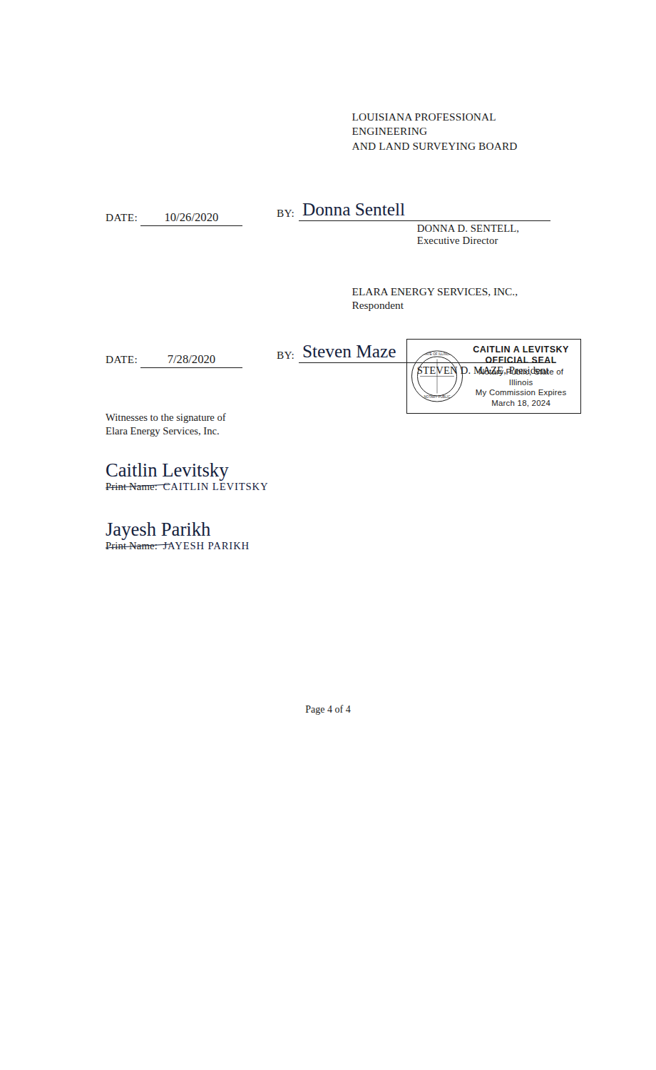LOUISIANA PROFESSIONAL ENGINEERING
AND LAND SURVEYING BOARD
DATE: 10/26/2020
BY: Donna Sentell
DONNA D. SENTELL, Executive Director
ELARA ENERGY SERVICES, INC.,
Respondent
DATE: 7/28/2020
BY: Steven Maze
STEVEN D. MAZE, President
Witnesses to the signature of
Elara Energy Services, Inc.
Caitlin Levitsky
Print Name: CAITLIN LEVITSKY
Jayesh Parikh
Print Name: JAYESH PARIKH
STATE OF ILLINOIS
NOTARY PUBLIC
CAITLIN A LEVITSKY
OFFICIAL SEAL
Notary Public, State of Illinois
My Commission Expires
March 18, 2024
Page 4 of 4